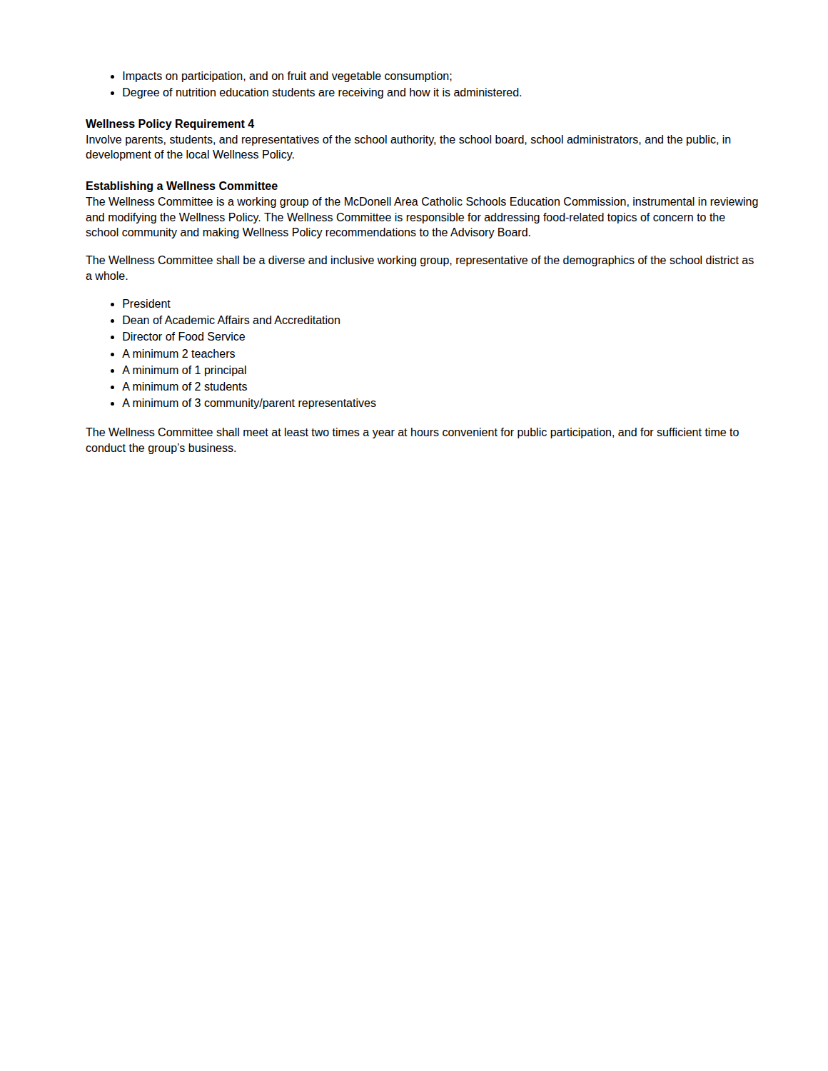Impacts on participation, and on fruit and vegetable consumption;
Degree of nutrition education students are receiving and how it is administered.
Wellness Policy Requirement 4
Involve parents, students, and representatives of the school authority, the school board, school administrators, and the public, in development of the local Wellness Policy.
Establishing a Wellness Committee
The Wellness Committee is a working group of the McDonell Area Catholic Schools Education Commission, instrumental in reviewing and modifying the Wellness Policy. The Wellness Committee is responsible for addressing food-related topics of concern to the school community and making Wellness Policy recommendations to the Advisory Board.
The Wellness Committee shall be a diverse and inclusive working group, representative of the demographics of the school district as a whole.
President
Dean of Academic Affairs and Accreditation
Director of Food Service
A minimum 2 teachers
A minimum of 1 principal
A minimum of 2 students
A minimum of 3 community/parent representatives
The Wellness Committee shall meet at least two times a year at hours convenient for public participation, and for sufficient time to conduct the group’s business.